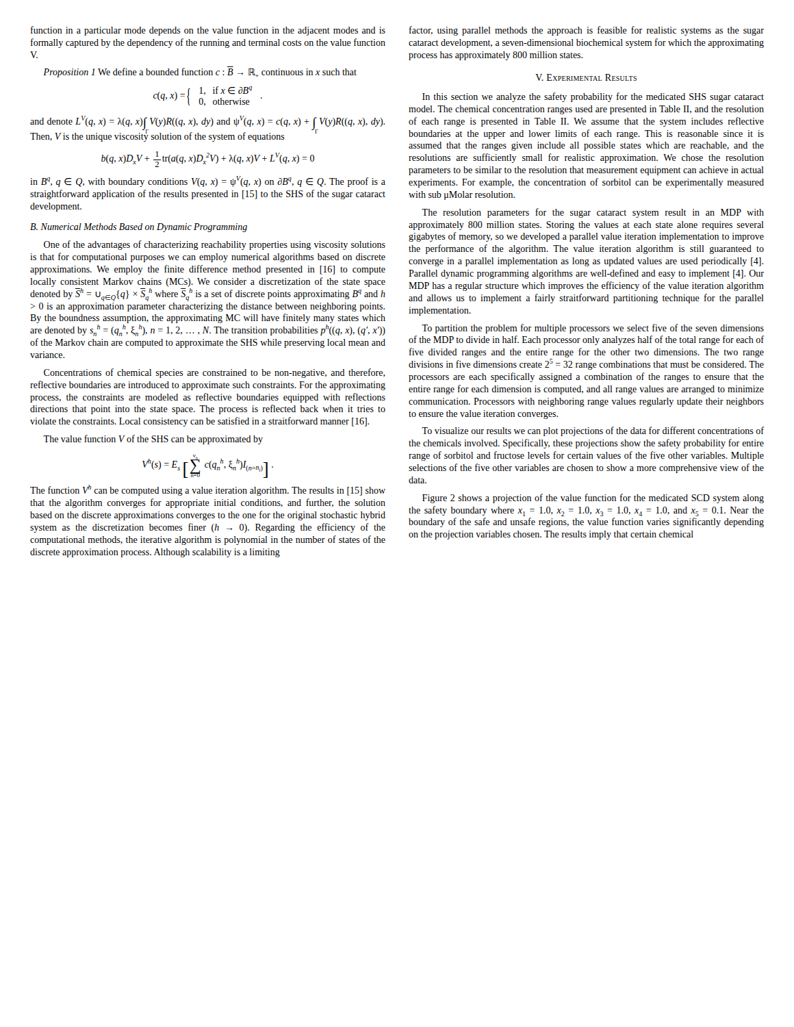function in a particular mode depends on the value function in the adjacent modes and is formally captured by the dependency of the running and terminal costs on the value function V.
Proposition 1 We define a bounded function c : B → ℝ+ continuous in x such that
c(q, x) = {
| 1, | if x ∈ ∂ B q |
| 0, | otherwise |
.
and denote LV(q, x) = λ(q, x)∫Γ V(y)R((q, x), dy) and ψV(q, x) = c(q, x) + ∫Γ V(y)R((q, x), dy). Then, V is the unique viscosity solution of the system of equations
b(q, x)DxV + 12tr(a(q, x)Dx2V) + λ(q, x)V + LV(q, x) = 0
in Bq, q ∈ Q, with boundary conditions V(q, x) = ψV(q, x) on ∂Bq, q ∈ Q. The proof is a straightforward application of the results presented in [15] to the SHS of the sugar cataract development.
B. Numerical Methods Based on Dynamic Programming
One of the advantages of characterizing reachability properties using viscosity solutions is that for computational purposes we can employ numerical algorithms based on discrete approximations. We employ the finite difference method presented in [16] to compute locally consistent Markov chains (MCs). We consider a discretization of the state space denoted by Sh = ∪q∈Q{q} × Sqh where Sqh is a set of discrete points approximating Bq and h > 0 is an approximation parameter characterizing the distance between neighboring points. By the boundness assumption, the approximating MC will have finitely many states which are denoted by snh = (qnh, ξnh), n = 1, 2, … , N. The transition probabilities ph((q, x), (q′, x′)) of the Markov chain are computed to approximate the SHS while preserving local mean and variance.
Concentrations of chemical species are constrained to be non-negative, and therefore, reflective boundaries are introduced to approximate such constraints. For the approximating process, the constraints are modeled as reflective boundaries equipped with reflections directions that point into the state space. The process is reflected back when it tries to violate the constraints. Local consistency can be satisfied in a straitforward manner [16].
The value function V of the SHS can be approximated by
Vh(s) = Es [νh∑n=0 c(qnh, ξnh)I(n=ni)] .
The function Vh can be computed using a value iteration algorithm. The results in [15] show that the algorithm converges for appropriate initial conditions, and further, the solution based on the discrete approximations converges to the one for the original stochastic hybrid system as the discretization becomes finer (h → 0). Regarding the efficiency of the computational methods, the iterative algorithm is polynomial in the number of states of the discrete approximation process. Although scalability is a limiting
factor, using parallel methods the approach is feasible for realistic systems as the sugar cataract development, a seven-dimensional biochemical system for which the approximating process has approximately 800 million states.
V. Experimental Results
In this section we analyze the safety probability for the medicated SHS sugar cataract model. The chemical concentration ranges used are presented in Table II, and the resolution of each range is presented in Table II. We assume that the system includes reflective boundaries at the upper and lower limits of each range. This is reasonable since it is assumed that the ranges given include all possible states which are reachable, and the resolutions are sufficiently small for realistic approximation. We chose the resolution parameters to be similar to the resolution that measurement equipment can achieve in actual experiments. For example, the concentration of sorbitol can be experimentally measured with sub μMolar resolution.
The resolution parameters for the sugar cataract system result in an MDP with approximately 800 million states. Storing the values at each state alone requires several gigabytes of memory, so we developed a parallel value iteration implementation to improve the performance of the algorithm. The value iteration algorithm is still guaranteed to converge in a parallel implementation as long as updated values are used periodically [4]. Parallel dynamic programming algorithms are well-defined and easy to implement [4]. Our MDP has a regular structure which improves the efficiency of the value iteration algorithm and allows us to implement a fairly straitforward partitioning technique for the parallel implementation.
To partition the problem for multiple processors we select five of the seven dimensions of the MDP to divide in half. Each processor only analyzes half of the total range for each of five divided ranges and the entire range for the other two dimensions. The two range divisions in five dimensions create 25 = 32 range combinations that must be considered. The processors are each specifically assigned a combination of the ranges to ensure that the entire range for each dimension is computed, and all range values are arranged to minimize communication. Processors with neighboring range values regularly update their neighbors to ensure the value iteration converges.
To visualize our results we can plot projections of the data for different concentrations of the chemicals involved. Specifically, these projections show the safety probability for entire range of sorbitol and fructose levels for certain values of the five other variables. Multiple selections of the five other variables are chosen to show a more comprehensive view of the data.
Figure 2 shows a projection of the value function for the medicated SCD system along the safety boundary where x1 = 1.0, x2 = 1.0, x3 = 1.0, x4 = 1.0, and x5 = 0.1. Near the boundary of the safe and unsafe regions, the value function varies significantly depending on the projection variables chosen. The results imply that certain chemical